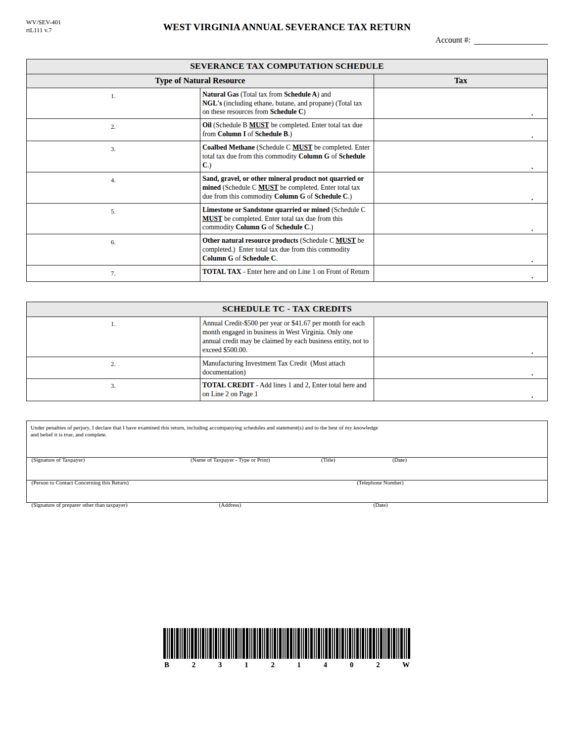WV/SEV-401
rtL111 v.7
WEST VIRGINIA ANNUAL SEVERANCE TAX RETURN
Account #:
| SEVERANCE TAX COMPUTATION SCHEDULE |
| --- |
| Type of Natural Resource | Tax |
| 1. | Natural Gas (Total tax from Schedule A ) and NGL's (including ethane, butane, and propane) (Total tax on these resources from Schedule C ) | . |
| 2. | Oil (Schedule B MUST be completed. Enter total tax due from Column I of Schedule B .) | . |
| 3. | Coalbed Methane (Schedule C MUST be completed. Enter total tax due from this commodity Column G of Schedule C .) | . |
| 4. | Sand, gravel, or other mineral product not quarried or mined (Schedule C MUST be completed. Enter total tax due from this commodity Column G of Schedule C .) | . |
| 5. | Limestone or Sandstone quarried or mined (Schedule C MUST be completed. Enter total tax due from this commodity Column G of Schedule C .) | . |
| 6. | Other natural resource products (Schedule C MUST be completed.) Enter total tax due from this commodity Column G of Schedule C . | . |
| 7. | TOTAL TAX - Enter here and on Line 1 on Front of Return | . |
| SCHEDULE TC - TAX CREDITS |
| --- |
| 1. | Annual Credit-$500 per year or $41.67 per month for each month engaged in business in West Virginia. Only one annual credit may be claimed by each business entity, not to exceed $500.00. | . |
| 2. | Manufacturing Investment Tax Credit (Must attach documentation) | . |
| 3. | TOTAL CREDIT - Add lines 1 and 2, Enter total here and on Line 2 on Page 1 | . |
Under penalties of perjury, I declare that I have examined this return, including accompanying schedules and statement(s) and to the best of my knowledge
and belief it is true, and complete.
(Signature of Taxpayer) (Name of Taxpayer - Type or Print) (Title) (Date)
(Person to Contact Concerning this Return) (Telephone Number)
(Signature of preparer other than taxpayer) (Address) (Date)
B 2 3 1 2 1 4 0 2 W